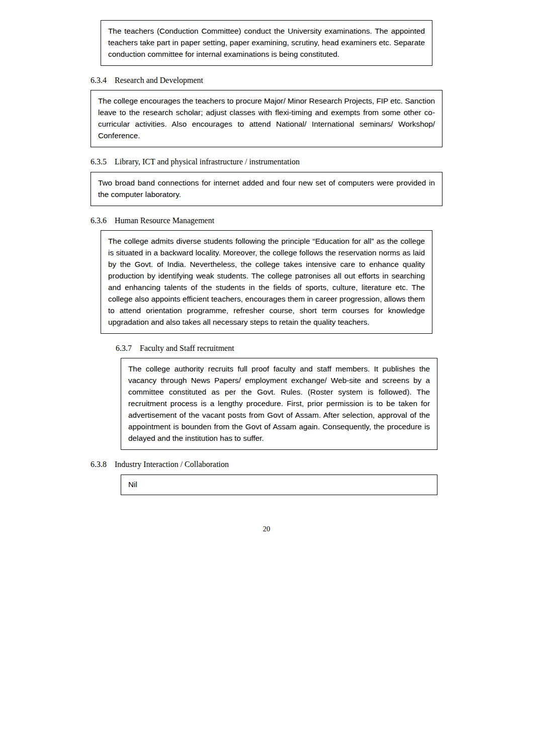The teachers (Conduction Committee) conduct the University examinations. The appointed teachers take part in paper setting, paper examining, scrutiny, head examiners etc. Separate conduction committee for internal examinations is being constituted.
6.3.4 Research and Development
The college encourages the teachers to procure Major/ Minor Research Projects, FIP etc. Sanction leave to the research scholar; adjust classes with flexi-timing and exempts from some other co-curricular activities. Also encourages to attend National/ International seminars/ Workshop/ Conference.
6.3.5 Library, ICT and physical infrastructure / instrumentation
Two broad band connections for internet added and four new set of computers were provided in the computer laboratory.
6.3.6 Human Resource Management
The college admits diverse students following the principle “Education for all” as the college is situated in a backward locality. Moreover, the college follows the reservation norms as laid by the Govt. of India. Nevertheless, the college takes intensive care to enhance quality production by identifying weak students. The college patronises all out efforts in searching and enhancing talents of the students in the fields of sports, culture, literature etc. The college also appoints efficient teachers, encourages them in career progression, allows them to attend orientation programme, refresher course, short term courses for knowledge upgradation and also takes all necessary steps to retain the quality teachers.
6.3.7 Faculty and Staff recruitment
The college authority recruits full proof faculty and staff members. It publishes the vacancy through News Papers/ employment exchange/ Web-site and screens by a committee constituted as per the Govt. Rules. (Roster system is followed). The recruitment process is a lengthy procedure. First, prior permission is to be taken for advertisement of the vacant posts from Govt of Assam. After selection, approval of the appointment is bounden from the Govt of Assam again. Consequently, the procedure is delayed and the institution has to suffer.
6.3.8 Industry Interaction / Collaboration
Nil
20